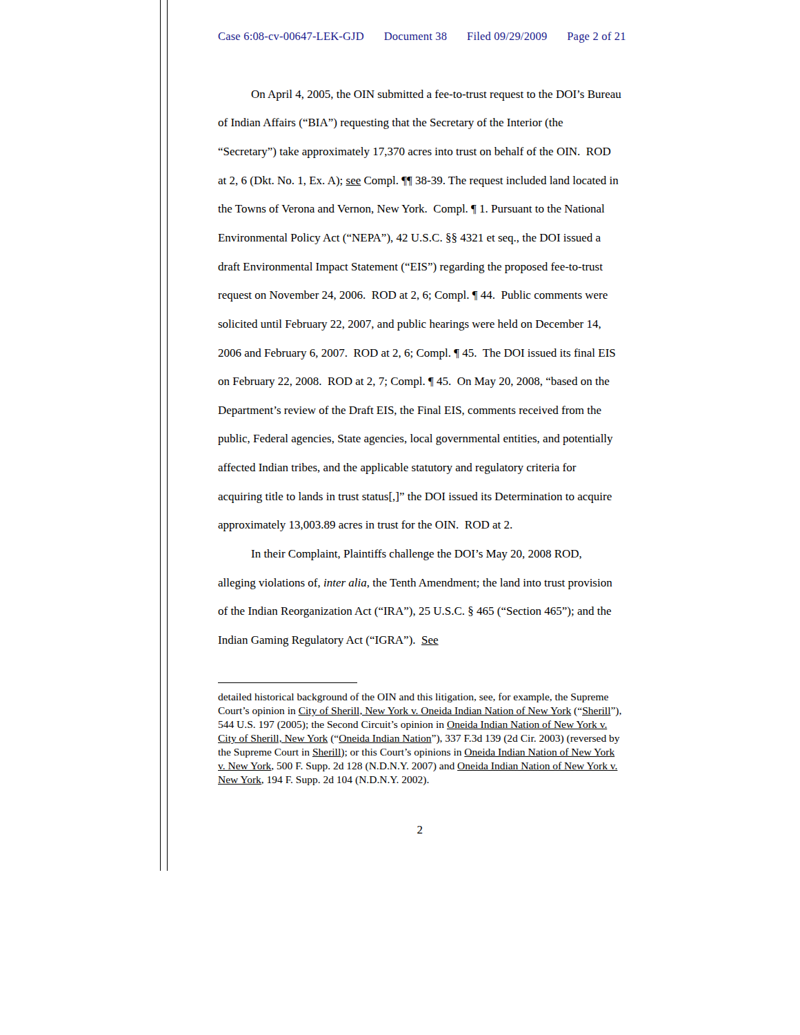Case 6:08-cv-00647-LEK-GJD Document 38 Filed 09/29/2009 Page 2 of 21
On April 4, 2005, the OIN submitted a fee-to-trust request to the DOI’s Bureau of Indian Affairs (“BIA”) requesting that the Secretary of the Interior (the “Secretary”) take approximately 17,370 acres into trust on behalf of the OIN. ROD at 2, 6 (Dkt. No. 1, Ex. A); see Compl. ¶¶ 38-39. The request included land located in the Towns of Verona and Vernon, New York. Compl. ¶ 1. Pursuant to the National Environmental Policy Act (“NEPA”), 42 U.S.C. §§ 4321 et seq., the DOI issued a draft Environmental Impact Statement (“EIS”) regarding the proposed fee-to-trust request on November 24, 2006. ROD at 2, 6; Compl. ¶ 44. Public comments were solicited until February 22, 2007, and public hearings were held on December 14, 2006 and February 6, 2007. ROD at 2, 6; Compl. ¶ 45. The DOI issued its final EIS on February 22, 2008. ROD at 2, 7; Compl. ¶ 45. On May 20, 2008, “based on the Department’s review of the Draft EIS, the Final EIS, comments received from the public, Federal agencies, State agencies, local governmental entities, and potentially affected Indian tribes, and the applicable statutory and regulatory criteria for acquiring title to lands in trust status[,]” the DOI issued its Determination to acquire approximately 13,003.89 acres in trust for the OIN. ROD at 2.
In their Complaint, Plaintiffs challenge the DOI’s May 20, 2008 ROD, alleging violations of, inter alia, the Tenth Amendment; the land into trust provision of the Indian Reorganization Act (“IRA”), 25 U.S.C. § 465 (“Section 465”); and the Indian Gaming Regulatory Act (“IGRA”). See
detailed historical background of the OIN and this litigation, see, for example, the Supreme Court’s opinion in City of Sherill, New York v. Oneida Indian Nation of New York (“Sherill”), 544 U.S. 197 (2005); the Second Circuit’s opinion in Oneida Indian Nation of New York v. City of Sherill, New York (“Oneida Indian Nation”), 337 F.3d 139 (2d Cir. 2003) (reversed by the Supreme Court in Sherill); or this Court’s opinions in Oneida Indian Nation of New York v. New York, 500 F. Supp. 2d 128 (N.D.N.Y. 2007) and Oneida Indian Nation of New York v. New York, 194 F. Supp. 2d 104 (N.D.N.Y. 2002).
2